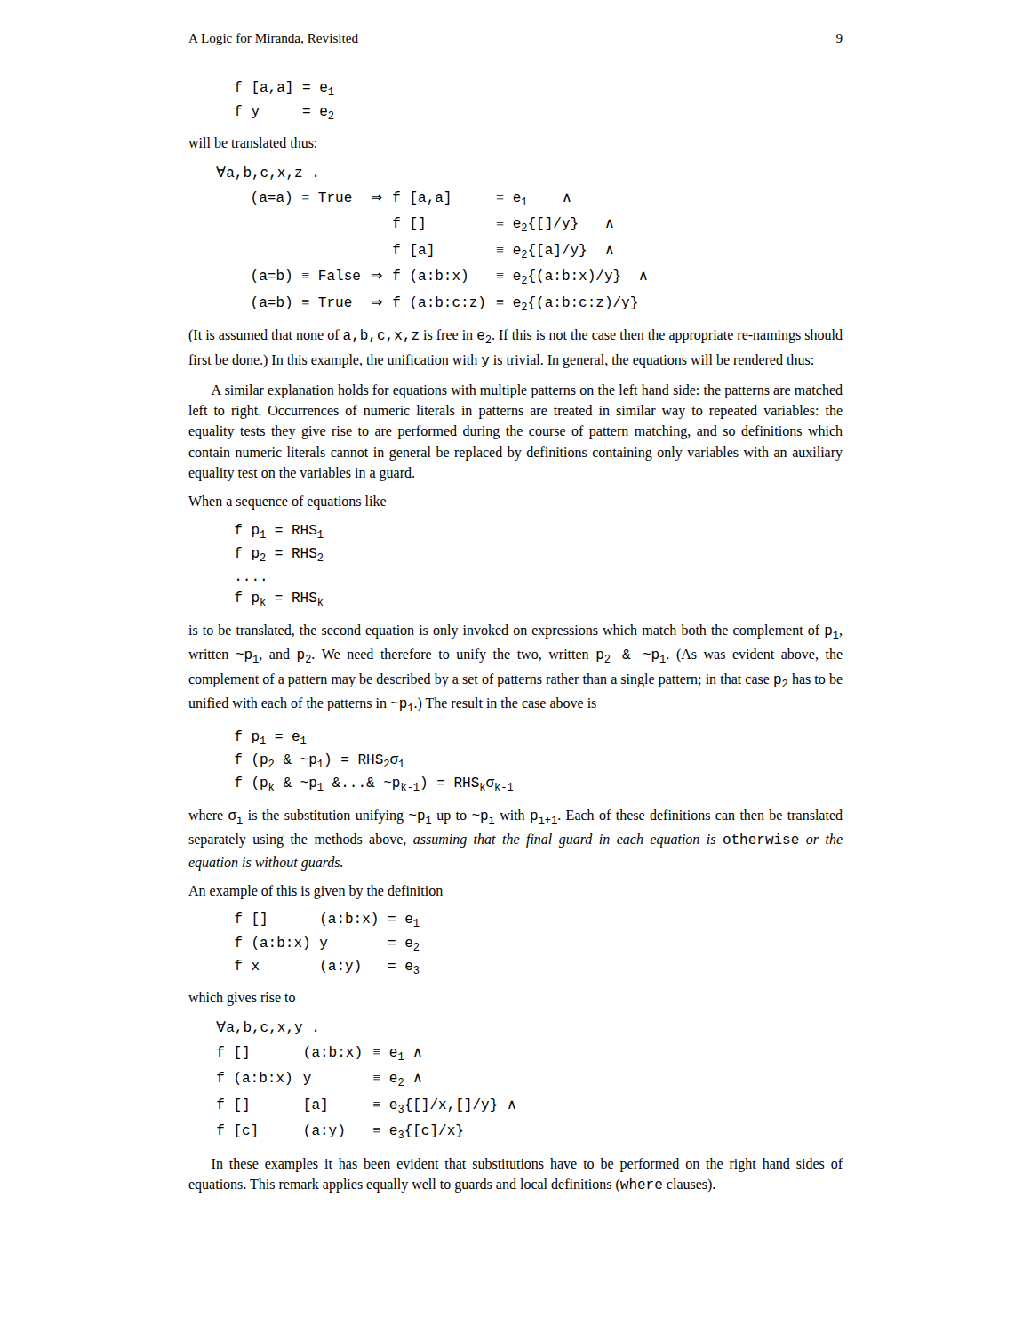A Logic for Miranda, Revisited 9
f [a,a] = e1 f y = e2
will be translated thus:
| ∀ a,b,c,x,z . |
| (a=a) ≡ True | ⇒ | f [a,a] | ≡ e 1 ∧ |
| | | f [] | ≡ e 2 {[]/y} ∧ |
| | | f [a] | ≡ e 2 {[a]/y} ∧ |
| (a=b) ≡ False | ⇒ | f (a:b:x) | ≡ e 2 {(a:b:x)/y} ∧ |
| (a=b) ≡ True | ⇒ | f (a:b:c:z) | ≡ e 2 {(a:b:c:z)/y} |
(It is assumed that none of a,b,c,x,z is free in e2. If this is not the case then the appropriate re-namings should first be done.) In this example, the unification with y is trivial. In general, the equations will be rendered thus:
A similar explanation holds for equations with multiple patterns on the left hand side: the patterns are matched left to right. Occurrences of numeric literals in patterns are treated in similar way to repeated variables: the equality tests they give rise to are performed during the course of pattern matching, and so definitions which contain numeric literals cannot in general be replaced by definitions containing only variables with an auxiliary equality test on the variables in a guard.
When a sequence of equations like
f p1 = RHS1 f p2 = RHS2 .... f pk = RHSk
is to be translated, the second equation is only invoked on expressions which match both the complement of p1, written ~p1, and p2. We need therefore to unify the two, written p2 & ~p1. (As was evident above, the complement of a pattern may be described by a set of patterns rather than a single pattern; in that case p2 has to be unified with each of the patterns in ~p1.) The result in the case above is
f p1 = e1 f (p2 & ~p1) = RHS2σ1 f (pk & ~p1 &...& ~pk-1) = RHSkσk-1
where σi is the substitution unifying ~p1 up to ~pi with pi+1. Each of these definitions can then be translated separately using the methods above, assuming that the final guard in each equation is otherwise or the equation is without guards.
An example of this is given by the definition
f [] (a:b:x) = e1 f (a:b:x) y = e2 f x (a:y) = e3
which gives rise to
| ∀ a,b,c,x,y . |
| f [] | (a:b:x) | ≡ e 1 ∧ |
| f (a:b:x) | y | ≡ e 2 ∧ |
| f [] | [a] | ≡ e 3 {[]/x,[]/y} ∧ |
| f [c] | (a:y) | ≡ e 3 {[c]/x} |
In these examples it has been evident that substitutions have to be performed on the right hand sides of equations. This remark applies equally well to guards and local definitions (where clauses).